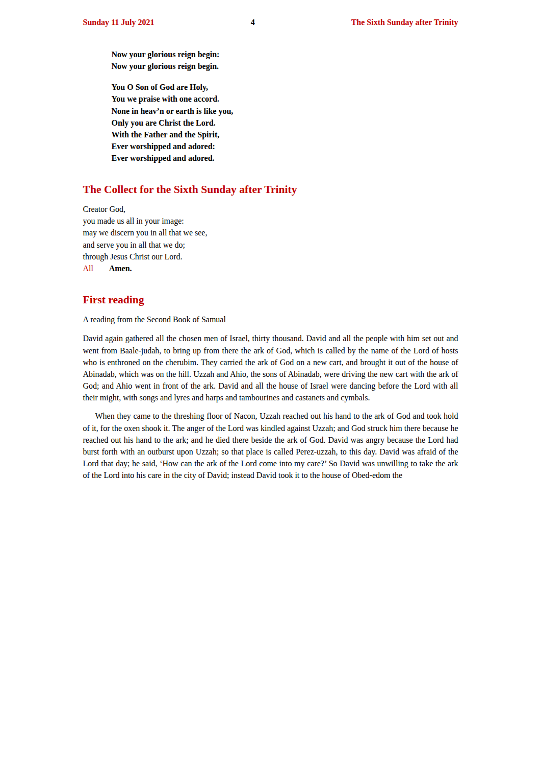Sunday 11 July 2021 4 The Sixth Sunday after Trinity
Now your glorious reign begin:
Now your glorious reign begin.
You O Son of God are Holy,
You we praise with one accord.
None in heav’n or earth is like you,
Only you are Christ the Lord.
With the Father and the Spirit,
Ever worshipped and adored:
Ever worshipped and adored.
The Collect for the Sixth Sunday after Trinity
Creator God,
you made us all in your image:
may we discern you in all that we see,
and serve you in all that we do;
through Jesus Christ our Lord.
All Amen.
First reading
A reading from the Second Book of Samual
David again gathered all the chosen men of Israel, thirty thousand. David and all the people with him set out and went from Baale-judah, to bring up from there the ark of God, which is called by the name of the Lord of hosts who is enthroned on the cherubim. They carried the ark of God on a new cart, and brought it out of the house of Abinadab, which was on the hill. Uzzah and Ahio, the sons of Abinadab, were driving the new cart with the ark of God; and Ahio went in front of the ark. David and all the house of Israel were dancing before the Lord with all their might, with songs and lyres and harps and tambourines and castanets and cymbals.
When they came to the threshing floor of Nacon, Uzzah reached out his hand to the ark of God and took hold of it, for the oxen shook it. The anger of the Lord was kindled against Uzzah; and God struck him there because he reached out his hand to the ark; and he died there beside the ark of God. David was angry because the Lord had burst forth with an outburst upon Uzzah; so that place is called Perez-uzzah, to this day. David was afraid of the Lord that day; he said, ‘How can the ark of the Lord come into my care?’ So David was unwilling to take the ark of the Lord into his care in the city of David; instead David took it to the house of Obed-edom the